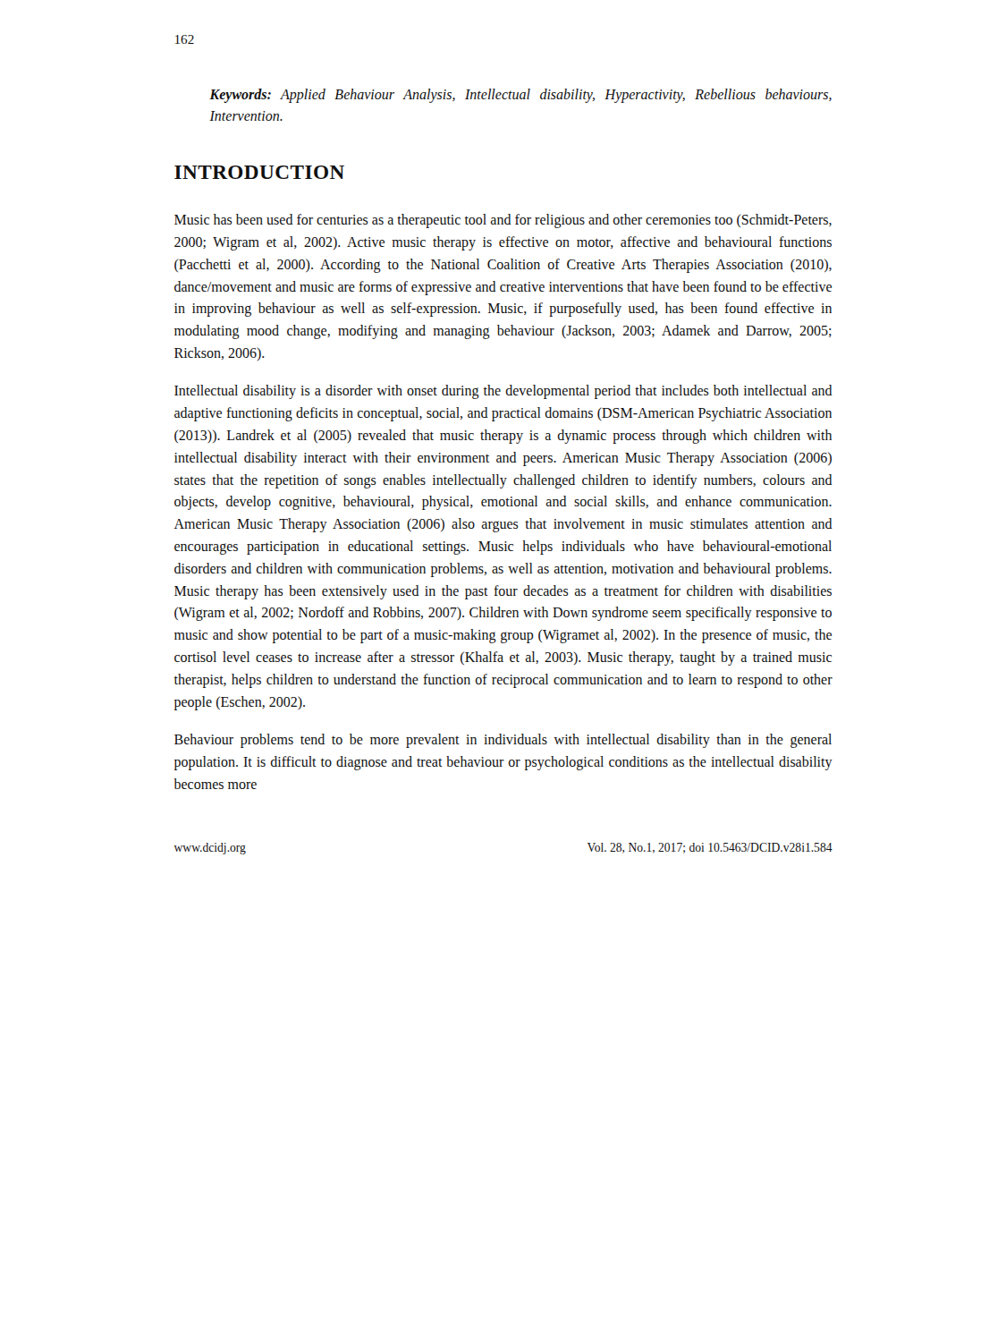162
Keywords: Applied Behaviour Analysis, Intellectual disability, Hyperactivity, Rebellious behaviours, Intervention.
INTRODUCTION
Music has been used for centuries as a therapeutic tool and for religious and other ceremonies too (Schmidt-Peters, 2000; Wigram et al, 2002). Active music therapy is effective on motor, affective and behavioural functions (Pacchetti et al, 2000). According to the National Coalition of Creative Arts Therapies Association (2010), dance/movement and music are forms of expressive and creative interventions that have been found to be effective in improving behaviour as well as self-expression. Music, if purposefully used, has been found effective in modulating mood change, modifying and managing behaviour (Jackson, 2003; Adamek and Darrow, 2005; Rickson, 2006).
Intellectual disability is a disorder with onset during the developmental period that includes both intellectual and adaptive functioning deficits in conceptual, social, and practical domains (DSM-American Psychiatric Association (2013)). Landrek et al (2005) revealed that music therapy is a dynamic process through which children with intellectual disability interact with their environment and peers. American Music Therapy Association (2006) states that the repetition of songs enables intellectually challenged children to identify numbers, colours and objects, develop cognitive, behavioural, physical, emotional and social skills, and enhance communication. American Music Therapy Association (2006) also argues that involvement in music stimulates attention and encourages participation in educational settings. Music helps individuals who have behavioural-emotional disorders and children with communication problems, as well as attention, motivation and behavioural problems. Music therapy has been extensively used in the past four decades as a treatment for children with disabilities (Wigram et al, 2002; Nordoff and Robbins, 2007). Children with Down syndrome seem specifically responsive to music and show potential to be part of a music-making group (Wigramet al, 2002). In the presence of music, the cortisol level ceases to increase after a stressor (Khalfa et al, 2003). Music therapy, taught by a trained music therapist, helps children to understand the function of reciprocal communication and to learn to respond to other people (Eschen, 2002).
Behaviour problems tend to be more prevalent in individuals with intellectual disability than in the general population. It is difficult to diagnose and treat behaviour or psychological conditions as the intellectual disability becomes more
www.dcidj.org Vol. 28, No.1, 2017; doi 10.5463/DCID.v28i1.584